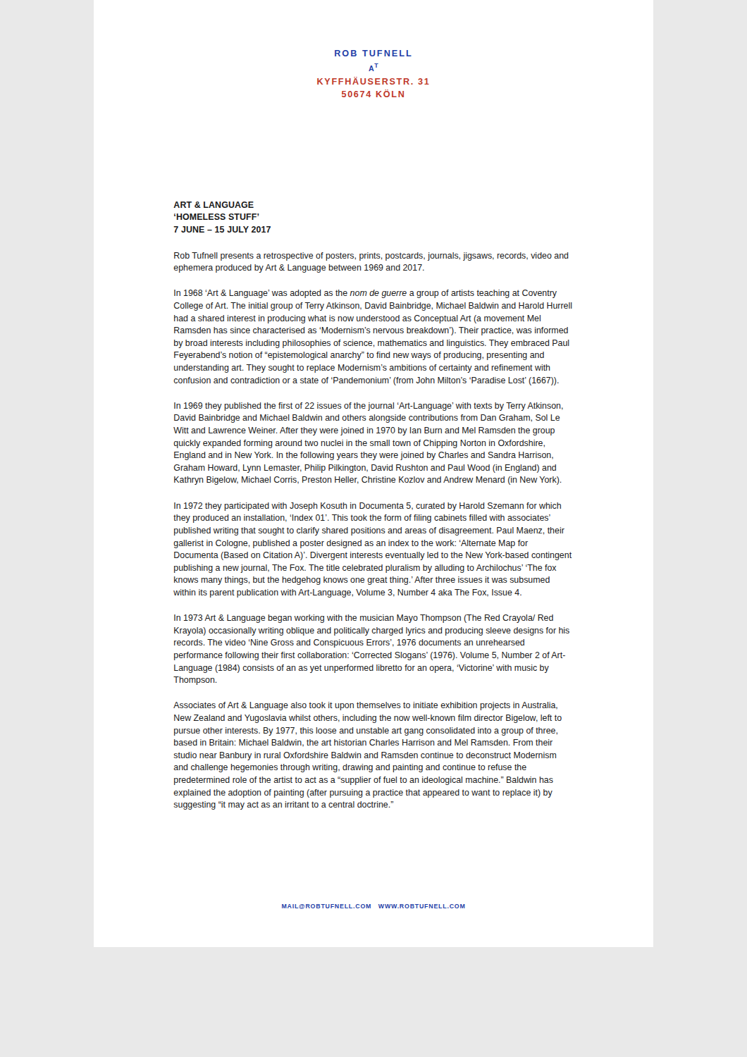ROB TUFNELL
AT
KYFFHÄUSERSTR. 31
50674 KÖLN
ART & LANGUAGE ‘HOMELESS STUFF’ 7 JUNE – 15 JULY 2017
Rob Tufnell presents a retrospective of posters, prints, postcards, journals, jigsaws, records, video and ephemera produced by Art & Language between 1969 and 2017.
In 1968 ‘Art & Language’ was adopted as the nom de guerre a group of artists teaching at Coventry College of Art. The initial group of Terry Atkinson, David Bainbridge, Michael Baldwin and Harold Hurrell had a shared interest in producing what is now understood as Conceptual Art (a movement Mel Ramsden has since characterised as ‘Modernism’s nervous breakdown’). Their practice, was informed by broad interests including philosophies of science, mathematics and linguistics. They embraced Paul Feyerabend’s notion of “epistemological anarchy” to find new ways of producing, presenting and understanding art. They sought to replace Modernism’s ambitions of certainty and refinement with confusion and contradiction or a state of ‘Pandemonium’ (from John Milton’s ‘Paradise Lost’ (1667)).
In 1969 they published the first of 22 issues of the journal ‘Art-Language’ with texts by Terry Atkinson, David Bainbridge and Michael Baldwin and others alongside contributions from Dan Graham, Sol Le Witt and Lawrence Weiner. After they were joined in 1970 by Ian Burn and Mel Ramsden the group quickly expanded forming around two nuclei in the small town of Chipping Norton in Oxfordshire, England and in New York. In the following years they were joined by Charles and Sandra Harrison, Graham Howard, Lynn Lemaster, Philip Pilkington, David Rushton and Paul Wood (in England) and Kathryn Bigelow, Michael Corris, Preston Heller, Christine Kozlov and Andrew Menard (in New York).
In 1972 they participated with Joseph Kosuth in Documenta 5, curated by Harold Szemann for which they produced an installation, ‘Index 01’. This took the form of filing cabinets filled with associates’ published writing that sought to clarify shared positions and areas of disagreement. Paul Maenz, their gallerist in Cologne, published a poster designed as an index to the work: ‘Alternate Map for Documenta (Based on Citation A)’. Divergent interests eventually led to the New York-based contingent publishing a new journal, The Fox. The title celebrated pluralism by alluding to Archilochus’ ‘The fox knows many things, but the hedgehog knows one great thing.’ After three issues it was subsumed within its parent publication with Art-Language, Volume 3, Number 4 aka The Fox, Issue 4.
In 1973 Art & Language began working with the musician Mayo Thompson (The Red Crayola/ Red Krayola) occasionally writing oblique and politically charged lyrics and producing sleeve designs for his records. The video ‘Nine Gross and Conspicuous Errors’, 1976 documents an unrehearsed performance following their first collaboration: ‘Corrected Slogans’ (1976). Volume 5, Number 2 of Art-Language (1984) consists of an as yet unperformed libretto for an opera, ‘Victorine’ with music by Thompson.
Associates of Art & Language also took it upon themselves to initiate exhibition projects in Australia, New Zealand and Yugoslavia whilst others, including the now well-known film director Bigelow, left to pursue other interests. By 1977, this loose and unstable art gang consolidated into a group of three, based in Britain: Michael Baldwin, the art historian Charles Harrison and Mel Ramsden. From their studio near Banbury in rural Oxfordshire Baldwin and Ramsden continue to deconstruct Modernism and challenge hegemonies through writing, drawing and painting and continue to refuse the predetermined role of the artist to act as a “supplier of fuel to an ideological machine.” Baldwin has explained the adoption of painting (after pursuing a practice that appeared to want to replace it) by suggesting “it may act as an irritant to a central doctrine.”
MAIL@ROBTUFNELL.COM WWW.ROBTUFNELL.COM